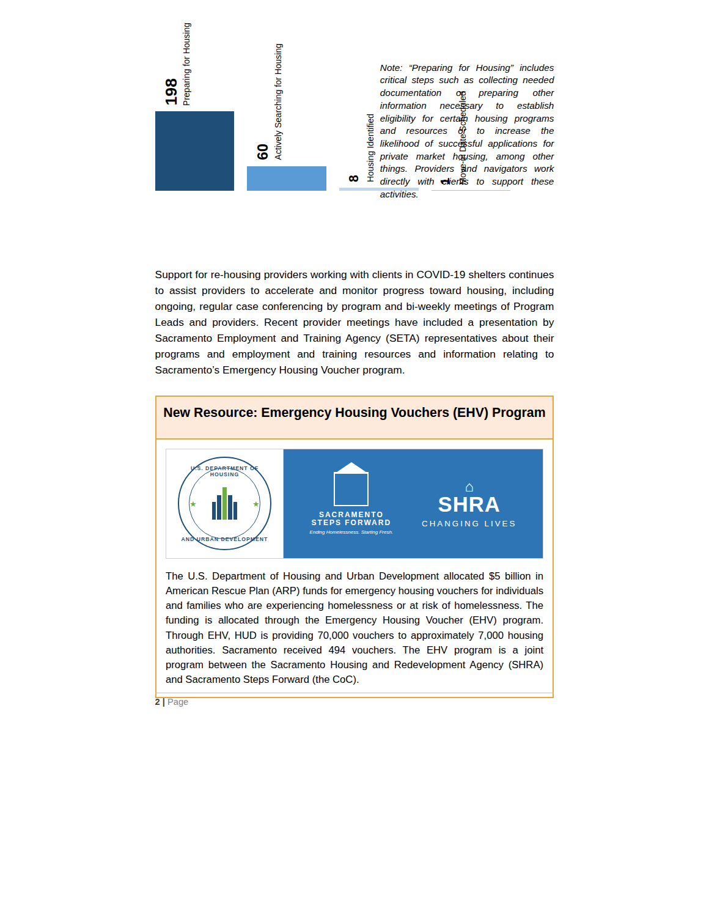198 Preparing for Housing
60 Actively Searching for Housing
8 Housing Identified
1 Move-in Date Scheduled
Note: “Preparing for Housing” includes critical steps such as collecting needed documentation or preparing other information necessary to establish eligibility for certain housing programs and resources or to increase the likelihood of successful applications for private market housing, among other things. Providers and navigators work directly with clients to support these activities.
Support for re-housing providers working with clients in COVID-19 shelters continues to assist providers to accelerate and monitor progress toward housing, including ongoing, regular case conferencing by program and bi-weekly meetings of Program Leads and providers. Recent provider meetings have included a presentation by Sacramento Employment and Training Agency (SETA) representatives about their programs and employment and training resources and information relating to Sacramento’s Emergency Housing Voucher program.
New Resource: Emergency Housing Vouchers (EHV) Program
U.S. DEPARTMENT OF HOUSING
★★
AND URBAN DEVELOPMENT
SACRAMENTO
STEPS FORWARD
Ending Homelessness. Starting Fresh.
⌂
SHRA
CHANGING LIVES
The U.S. Department of Housing and Urban Development allocated $5 billion in American Rescue Plan (ARP) funds for emergency housing vouchers for individuals and families who are experiencing homelessness or at risk of homelessness. The funding is allocated through the Emergency Housing Voucher (EHV) program. Through EHV, HUD is providing 70,000 vouchers to approximately 7,000 housing authorities. Sacramento received 494 vouchers. The EHV program is a joint program between the Sacramento Housing and Redevelopment Agency (SHRA) and Sacramento Steps Forward (the CoC).
2 | Page